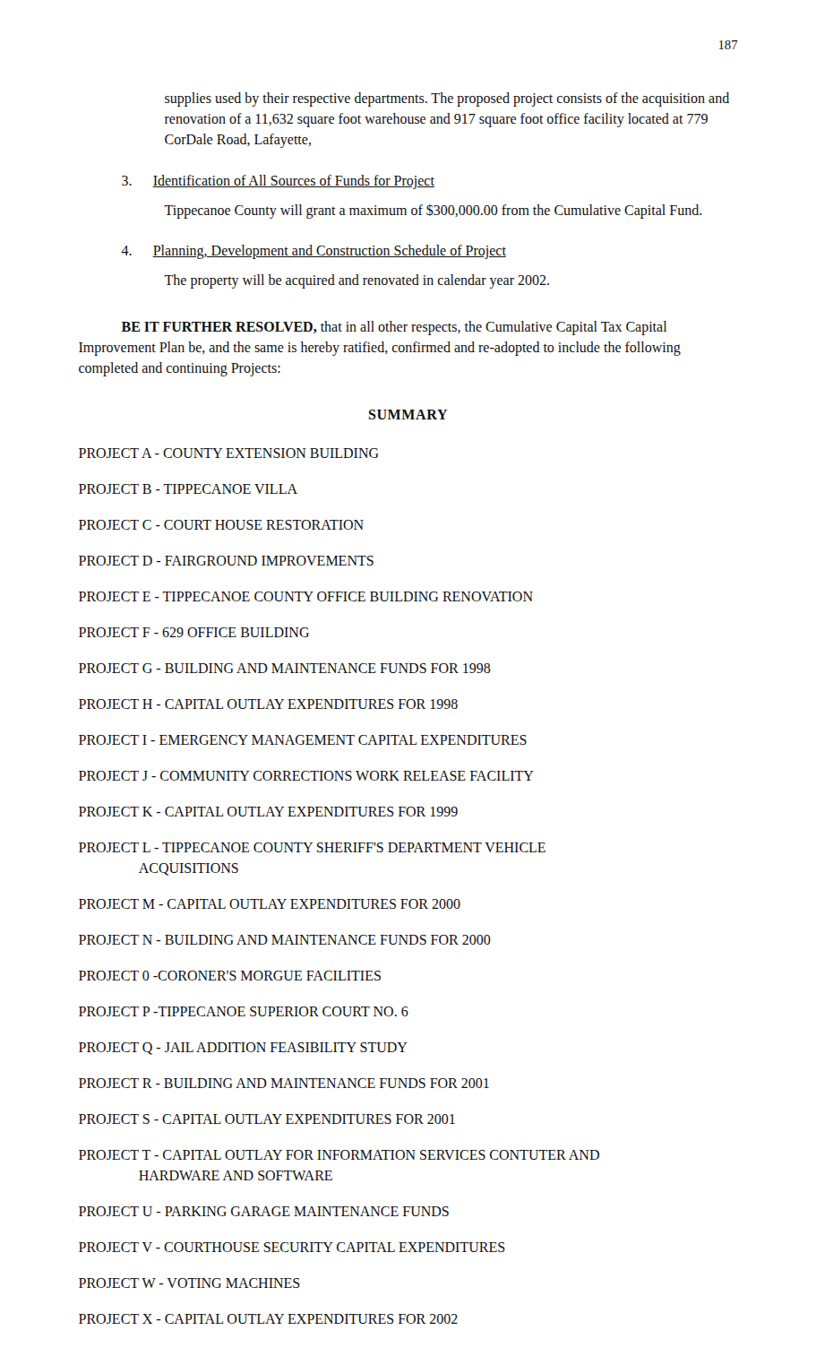187
supplies used by their respective departments. The proposed project consists of the acquisition and renovation of a 11,632 square foot warehouse and 917 square foot office facility located at 779 CorDale Road, Lafayette,
3. Identification of All Sources of Funds for Project
Tippecanoe County will grant a maximum of $300,000.00 from the Cumulative Capital Fund.
4. Planning, Development and Construction Schedule of Project
The property will be acquired and renovated in calendar year 2002.
BE IT FURTHER RESOLVED, that in all other respects, the Cumulative Capital Tax Capital Improvement Plan be, and the same is hereby ratified, confirmed and re-adopted to include the following completed and continuing Projects:
SUMMARY
PROJECT A - COUNTY EXTENSION BUILDING
PROJECT B - TIPPECANOE VILLA
PROJECT C - COURT HOUSE RESTORATION
PROJECT D - FAIRGROUND IMPROVEMENTS
PROJECT E - TIPPECANOE COUNTY OFFICE BUILDING RENOVATION
PROJECT F - 629 OFFICE BUILDING
PROJECT G - BUILDING AND MAINTENANCE FUNDS FOR 1998
PROJECT H - CAPITAL OUTLAY EXPENDITURES FOR 1998
PROJECT I - EMERGENCY MANAGEMENT CAPITAL EXPENDITURES
PROJECT J - COMMUNITY CORRECTIONS WORK RELEASE FACILITY
PROJECT K - CAPITAL OUTLAY EXPENDITURES FOR 1999
PROJECT L - TIPPECANOE COUNTY SHERIFF'S DEPARTMENT VEHICLEACQUISITIONS
PROJECT M - CAPITAL OUTLAY EXPENDITURES FOR 2000
PROJECT N - BUILDING AND MAINTENANCE FUNDS FOR 2000
PROJECT 0 -CORONER'S MORGUE FACILITIES
PROJECT P -TIPPECANOE SUPERIOR COURT NO. 6
PROJECT Q - JAIL ADDITION FEASIBILITY STUDY
PROJECT R - BUILDING AND MAINTENANCE FUNDS FOR 2001
PROJECT S - CAPITAL OUTLAY EXPENDITURES FOR 2001
PROJECT T - CAPITAL OUTLAY FOR INFORMATION SERVICES CONTUTER ANDHARDWARE AND SOFTWARE
PROJECT U - PARKING GARAGE MAINTENANCE FUNDS
PROJECT V - COURTHOUSE SECURITY CAPITAL EXPENDITURES
PROJECT W - VOTING MACHINES
PROJECT X - CAPITAL OUTLAY EXPENDITURES FOR 2002